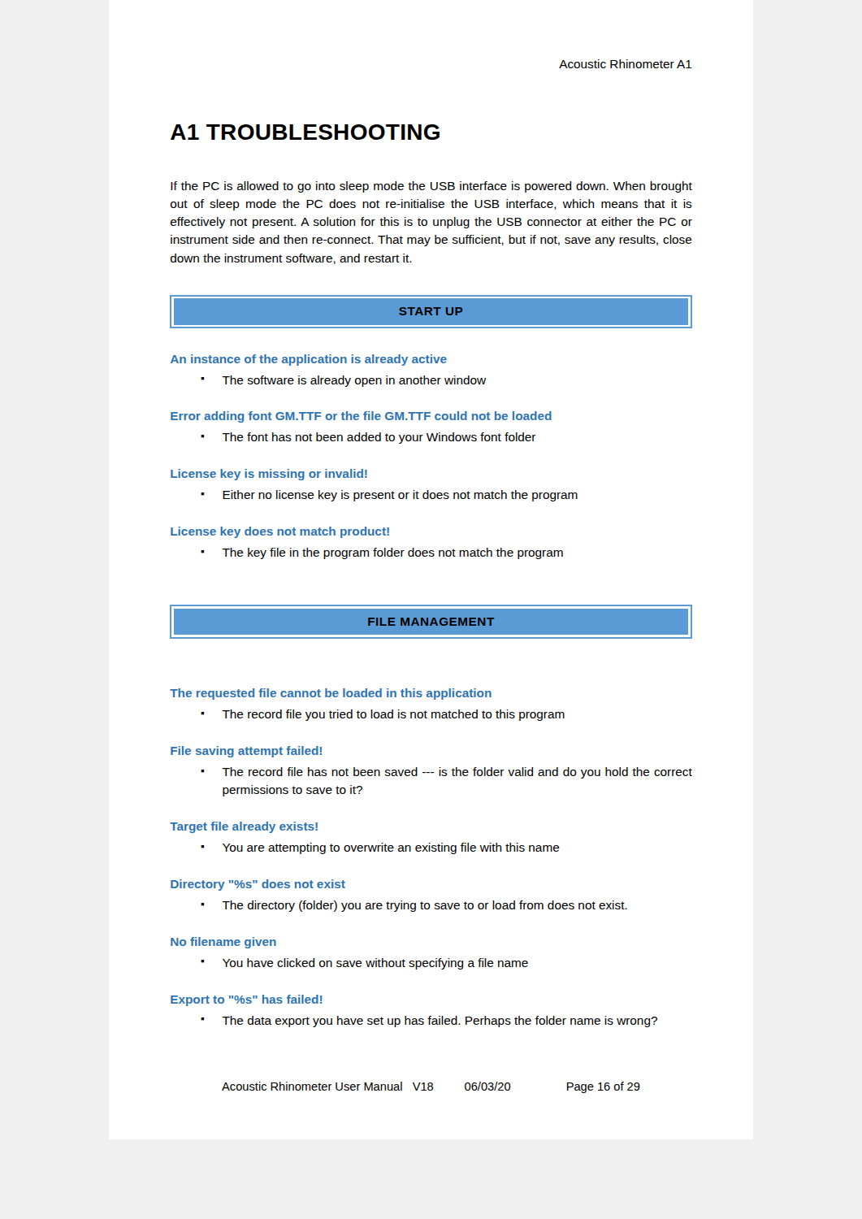Acoustic Rhinometer A1
A1 TROUBLESHOOTING
If the PC is allowed to go into sleep mode the USB interface is powered down. When brought out of sleep mode the PC does not re-initialise the USB interface, which means that it is effectively not present. A solution for this is to unplug the USB connector at either the PC or instrument side and then re-connect. That may be sufficient, but if not, save any results, close down the instrument software, and restart it.
START UP
An instance of the application is already active
The software is already open in another window
Error adding font GM.TTF or the file GM.TTF could not be loaded
The font has not been added to your Windows font folder
License key is missing or invalid!
Either no license key is present or it does not match the program
License key does not match product!
The key file in the program folder does not match the program
FILE MANAGEMENT
The requested file cannot be loaded in this application
The record file you tried to load is not matched to this program
File saving attempt failed!
The record file has not been saved --- is the folder valid and do you hold the correct permissions to save to it?
Target file already exists!
You are attempting to overwrite an existing file with this name
Directory "%s" does not exist
The directory (folder) you are trying to save to or load from does not exist.
No filename given
You have clicked on save without specifying a file name
Export to "%s" has failed!
The data export you have set up has failed. Perhaps the folder name is wrong?
Acoustic Rhinometer User Manual V18 06/03/20 Page 16 of 29